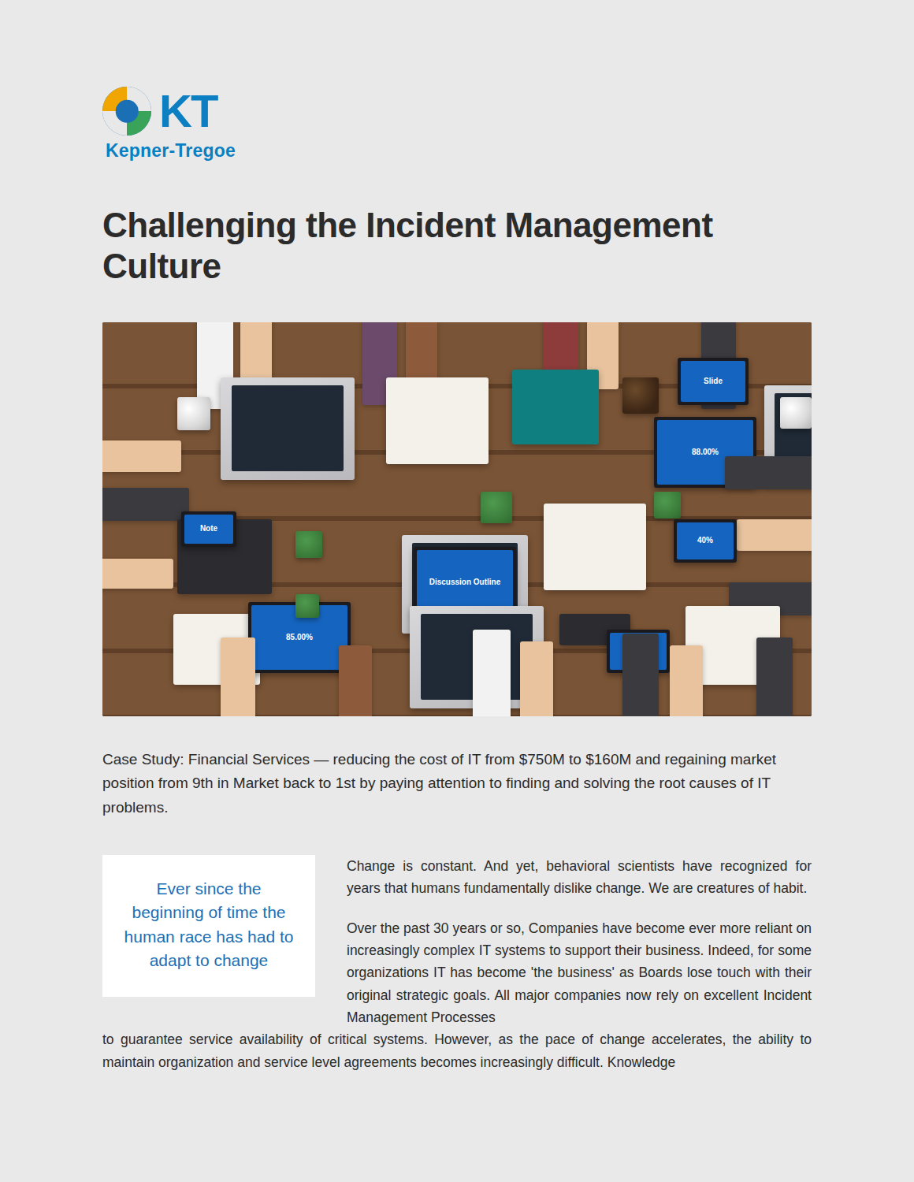KT
Kepner-Tregoe
Challenging the Incident Management Culture
Slide
88.00%
Note
40%
Discussion Outline
85.00%
80.00%
Case Study: Financial Services — reducing the cost of IT from $750M to $160M and regaining market position from 9th in Market back to 1st by paying attention to finding and solving the root causes of IT problems.
Ever since the beginning of time the human race has had to adapt to change
Change is constant. And yet, behavioral scientists have recognized for years that humans fundamentally dislike change. We are creatures of habit.
Over the past 30 years or so, Companies have become ever more reliant on increasingly complex IT systems to support their business. Indeed, for some organizations IT has become 'the business' as Boards lose touch with their original strategic goals. All major companies now rely on excellent Incident Management Processes
to guarantee service availability of critical systems. However, as the pace of change accelerates, the ability to maintain organization and service level agreements becomes increasingly difficult. Knowledge